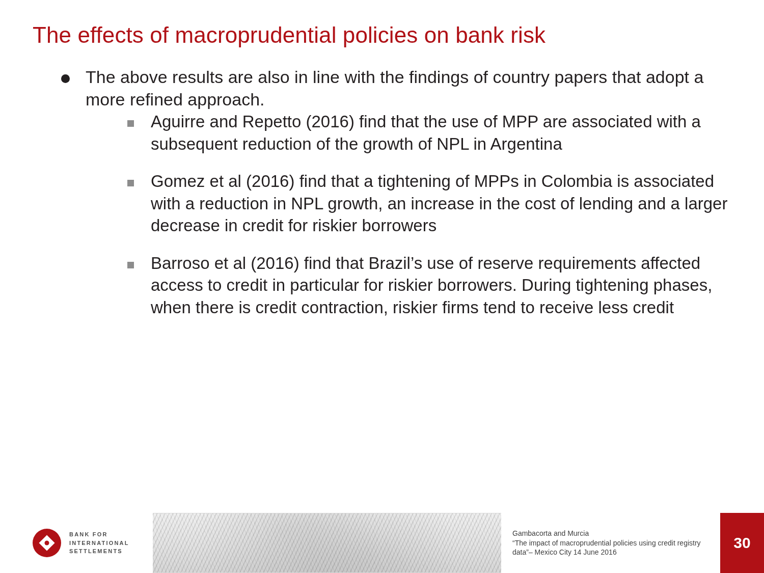The effects of macroprudential policies on bank risk
The above results are also in line with the findings of country papers that adopt a more refined approach.
Aguirre and Repetto (2016) find that the use of MPP are associated with a subsequent reduction of the growth of NPL in Argentina
Gomez et al (2016) find that a tightening of MPPs in Colombia is associated with a reduction in NPL growth, an increase in the cost of lending and a larger decrease in credit for riskier borrowers
Barroso et al (2016) find that Brazil’s use of reserve requirements affected access to credit in particular for riskier borrowers. During tightening phases, when there is credit contraction, riskier firms tend to receive less credit
Bank for
International
Settlements
Gambacorta and Murcia
“The impact of macroprudential policies using credit registry data”– Mexico City 14 June 2016
30